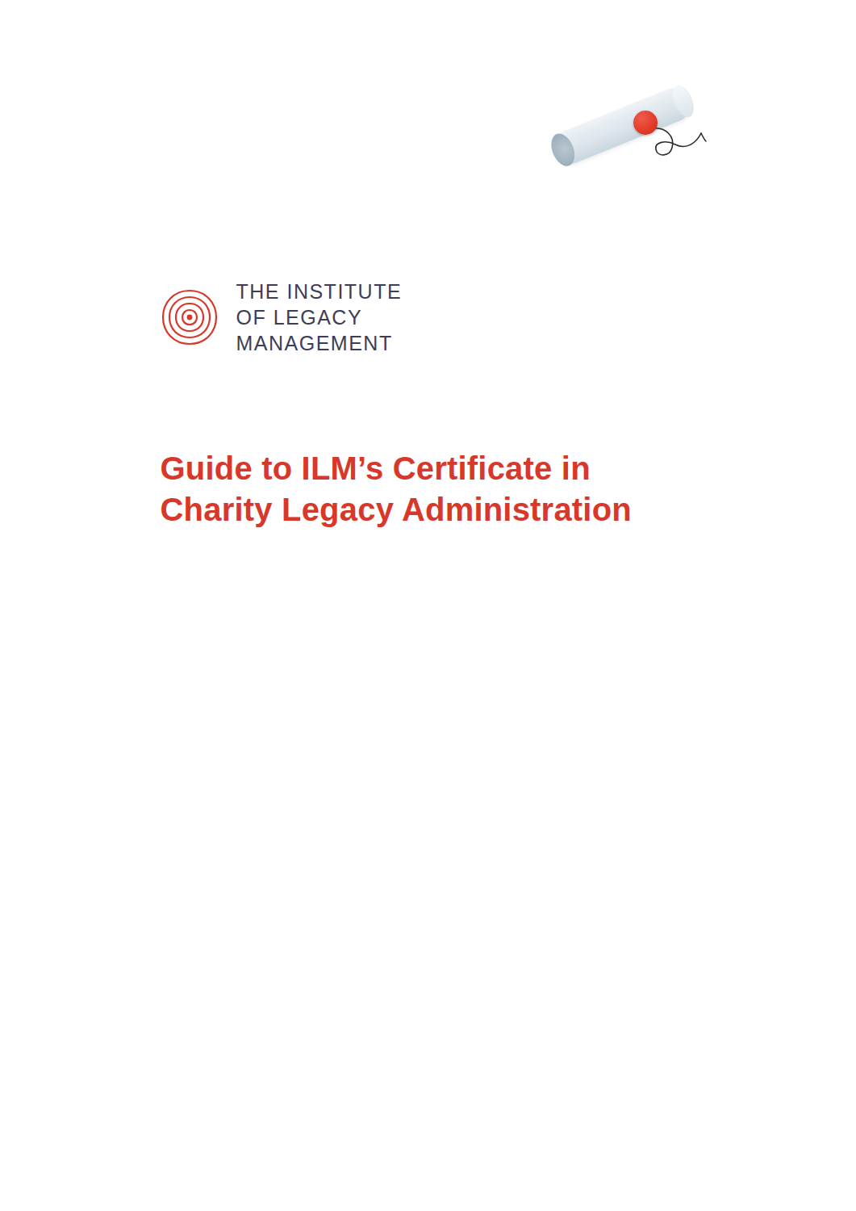The Institute
of Legacy
Management
Guide to ILM’s Certificate in Charity Legacy Administration